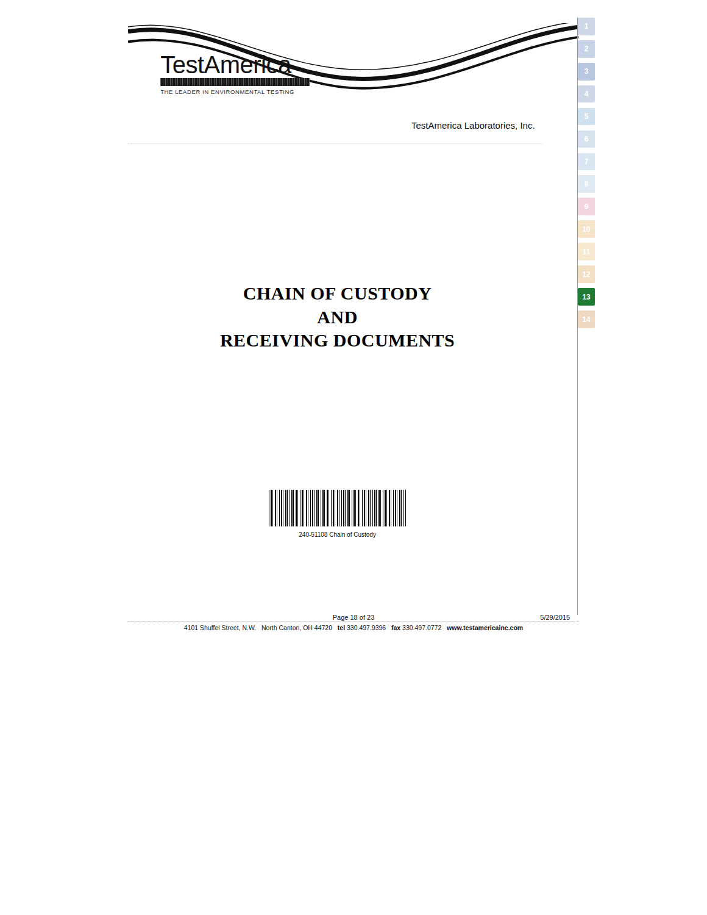1
2
3
4
5
6
7
8
9
10
11
12
13
14
TestAmerica
THE LEADER IN ENVIRONMENTAL TESTING
TestAmerica Laboratories, Inc.
CHAIN OF CUSTODY
AND
RECEIVING DOCUMENTS
240-51108 Chain of Custody
Page 18 of 23
5/29/2015
4101 Shuffel Street, N.W. North Canton, OH 44720 tel 330.497.9396 fax 330.497.0772 www.testamericainc.com